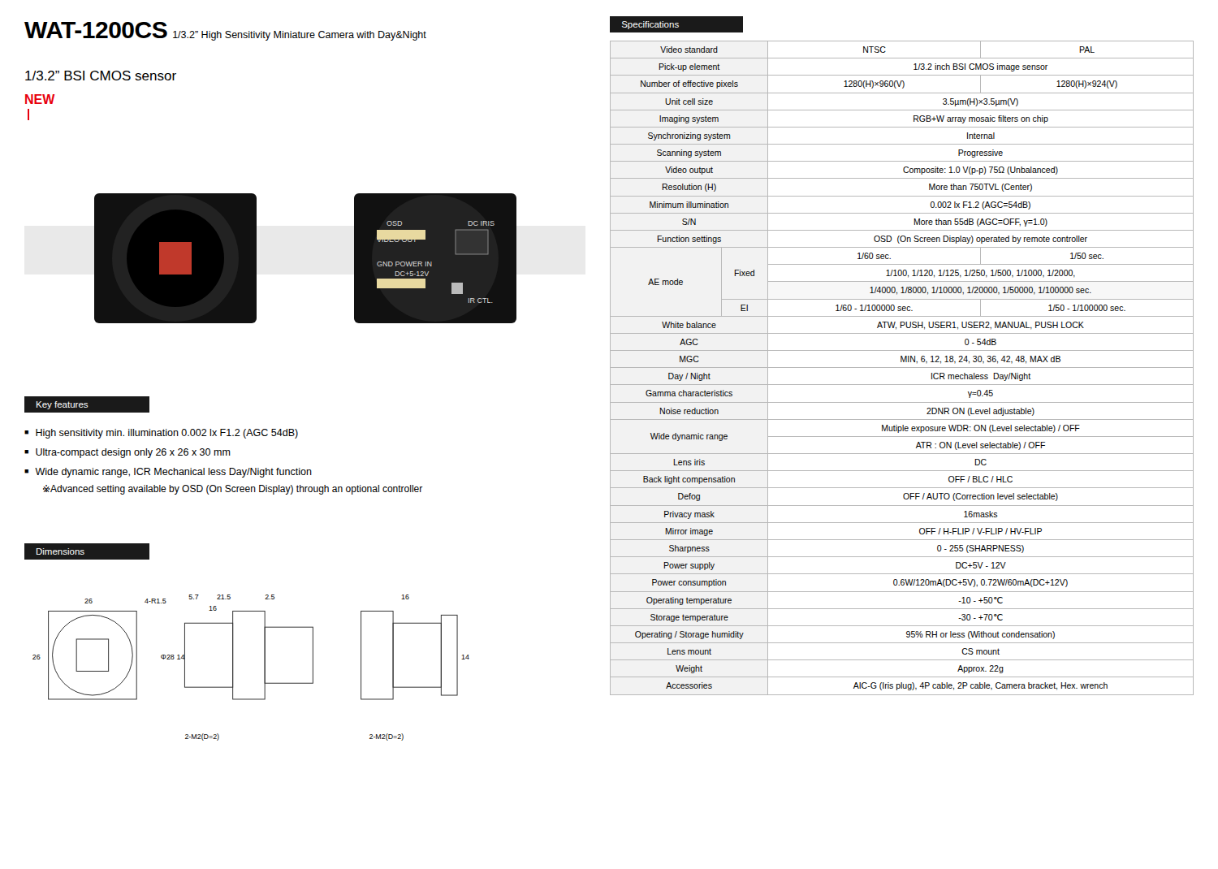WAT-1200CS
1/3.2” High Sensitivity Miniature Camera with Day&Night
1/3.2” BSI CMOS sensor
NEW
Key features
High sensitivity min. illumination 0.002 lx F1.2 (AGC 54dB)
Ultra-compact design only 26 x 26 x 30 mm
Wide dynamic range, ICR Mechanical less Day/Night function
※Advanced setting available by OSD (On Screen Display) through an optional controller
Dimensions
Specifications
| Video standard | NTSC | PAL |
| Pick-up element | 1/3.2 inch BSI CMOS image sensor |
| Number of effective pixels | 1280(H)×960(V) | 1280(H)×924(V) |
| Unit cell size | 3.5µm(H)×3.5µm(V) |
| Imaging system | RGB+W array mosaic filters on chip |
| Synchronizing system | Internal |
| Scanning system | Progressive |
| Video output | Composite: 1.0 V(p-p) 75Ω (Unbalanced) |
| Resolution (H) | More than 750TVL (Center) |
| Minimum illumination | 0.002 lx F1.2 (AGC=54dB) |
| S/N | More than 55dB (AGC=OFF, γ=1.0) |
| Function settings | OSD (On Screen Display) operated by remote controller |
| AE mode | Fixed | 1/60 sec. | 1/50 sec. |
| 1/100, 1/120, 1/125, 1/250, 1/500, 1/1000, 1/2000, |
| 1/4000, 1/8000, 1/10000, 1/20000, 1/50000, 1/100000 sec. |
| EI | 1/60 - 1/100000 sec. | 1/50 - 1/100000 sec. |
| White balance | ATW, PUSH, USER1, USER2, MANUAL, PUSH LOCK |
| AGC | 0 - 54dB |
| MGC | MIN, 6, 12, 18, 24, 30, 36, 42, 48, MAX dB |
| Day / Night | ICR mechaless Day/Night |
| Gamma characteristics | γ≈0.45 |
| Noise reduction | 2DNR ON (Level adjustable) |
| Wide dynamic range | Mutiple exposure WDR: ON (Level selectable) / OFF |
| ATR : ON (Level selectable) / OFF |
| Lens iris | DC |
| Back light compensation | OFF / BLC / HLC |
| Defog | OFF / AUTO (Correction level selectable) |
| Privacy mask | 16masks |
| Mirror image | OFF / H-FLIP / V-FLIP / HV-FLIP |
| Sharpness | 0 - 255 (SHARPNESS) |
| Power supply | DC+5V - 12V |
| Power consumption | 0.6W/120mA(DC+5V), 0.72W/60mA(DC+12V) |
| Operating temperature | -10 - +50℃ |
| Storage temperature | -30 - +70℃ |
| Operating / Storage humidity | 95% RH or less (Without condensation) |
| Lens mount | CS mount |
| Weight | Approx. 22g |
| Accessories | AIC-G (Iris plug), 4P cable, 2P cable, Camera bracket, Hex. wrench |